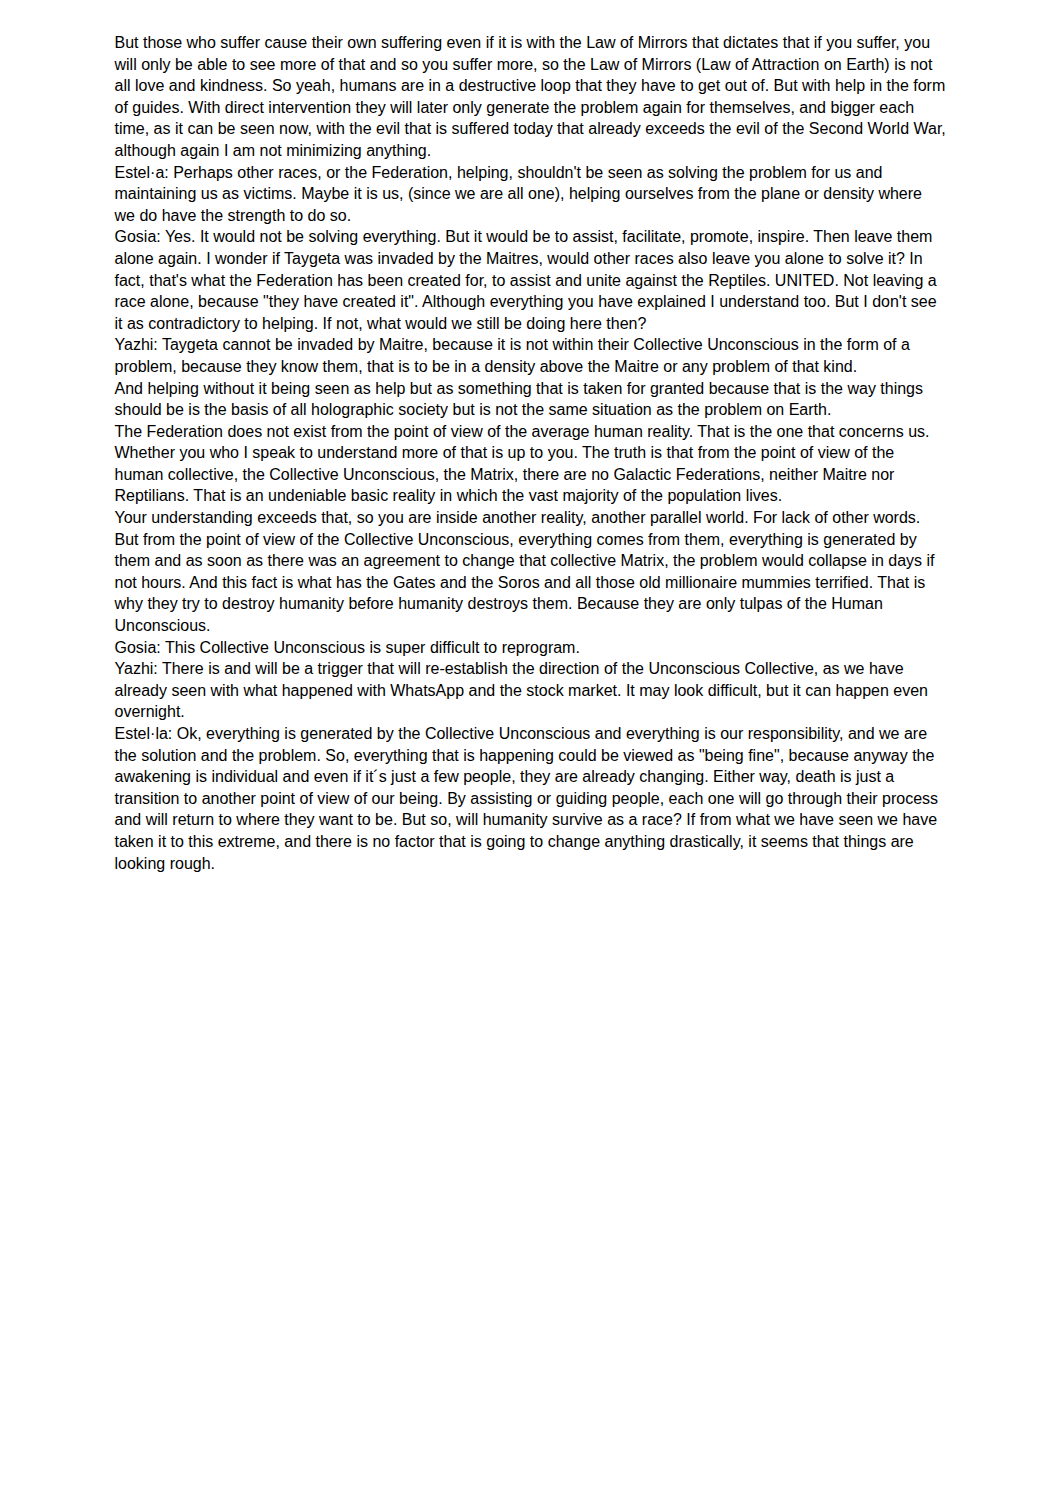But those who suffer cause their own suffering even if it is with the Law of Mirrors that dictates that if you suffer, you will only be able to see more of that and so you suffer more, so the Law of Mirrors (Law of Attraction on Earth) is not all love and kindness. So yeah, humans are in a destructive loop that they have to get out of. But with help in the form of guides. With direct intervention they will later only generate the problem again for themselves, and bigger each time, as it can be seen now, with the evil that is suffered today that already exceeds the evil of the Second World War, although again I am not minimizing anything.
Estel·a: Perhaps other races, or the Federation, helping, shouldn't be seen as solving the problem for us and maintaining us as victims. Maybe it is us, (since we are all one), helping ourselves from the plane or density where we do have the strength to do so.
Gosia: Yes. It would not be solving everything. But it would be to assist, facilitate, promote, inspire. Then leave them alone again. I wonder if Taygeta was invaded by the Maitres, would other races also leave you alone to solve it? In fact, that's what the Federation has been created for, to assist and unite against the Reptiles. UNITED. Not leaving a race alone, because "they have created it". Although everything you have explained I understand too. But I don't see it as contradictory to helping. If not, what would we still be doing here then?
Yazhi: Taygeta cannot be invaded by Maitre, because it is not within their Collective Unconscious in the form of a problem, because they know them, that is to be in a density above the Maitre or any problem of that kind.
And helping without it being seen as help but as something that is taken for granted because that is the way things should be is the basis of all holographic society but is not the same situation as the problem on Earth.
The Federation does not exist from the point of view of the average human reality. That is the one that concerns us. Whether you who I speak to understand more of that is up to you. The truth is that from the point of view of the human collective, the Collective Unconscious, the Matrix, there are no Galactic Federations, neither Maitre nor Reptilians. That is an undeniable basic reality in which the vast majority of the population lives.
Your understanding exceeds that, so you are inside another reality, another parallel world. For lack of other words. But from the point of view of the Collective Unconscious, everything comes from them, everything is generated by them and as soon as there was an agreement to change that collective Matrix, the problem would collapse in days if not hours. And this fact is what has the Gates and the Soros and all those old millionaire mummies terrified. That is why they try to destroy humanity before humanity destroys them. Because they are only tulpas of the Human Unconscious.
Gosia: This Collective Unconscious is super difficult to reprogram.
Yazhi: There is and will be a trigger that will re-establish the direction of the Unconscious Collective, as we have already seen with what happened with WhatsApp and the stock market. It may look difficult, but it can happen even overnight.
Estel·la: Ok, everything is generated by the Collective Unconscious and everything is our responsibility, and we are the solution and the problem. So, everything that is happening could be viewed as "being fine", because anyway the awakening is individual and even if it´s just a few people, they are already changing. Either way, death is just a transition to another point of view of our being. By assisting or guiding people, each one will go through their process and will return to where they want to be. But so, will humanity survive as a race? If from what we have seen we have taken it to this extreme, and there is no factor that is going to change anything drastically, it seems that things are looking rough.